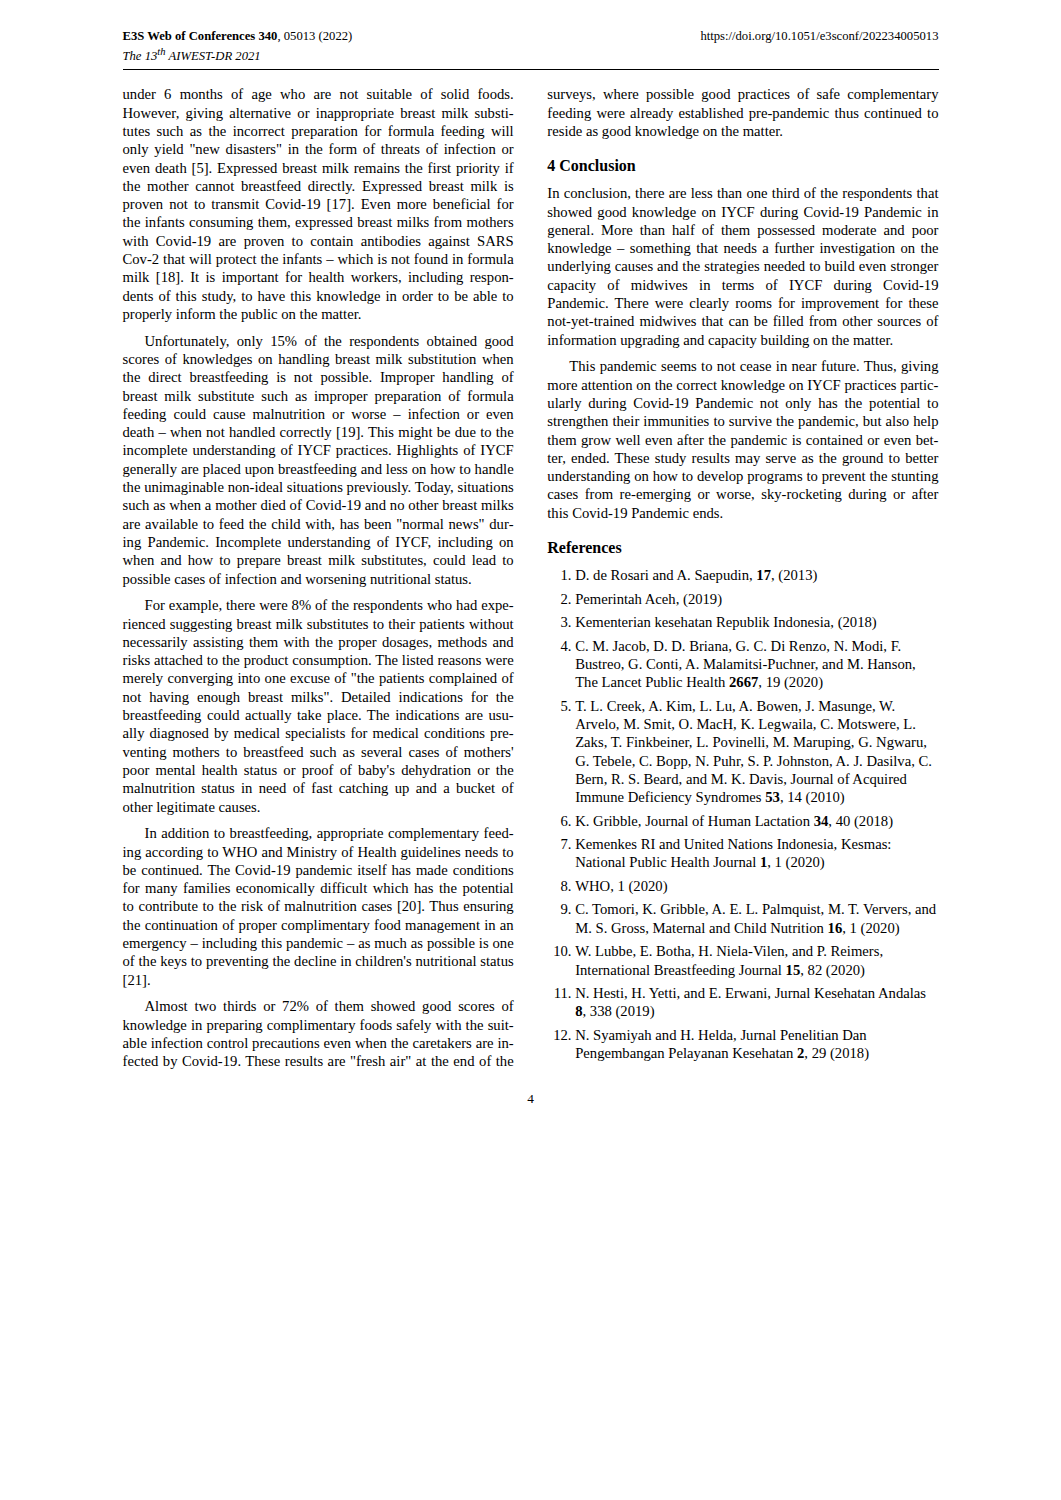E3S Web of Conferences 340, 05013 (2022)
The 13th AIWEST-DR 2021
https://doi.org/10.1051/e3sconf/202234005013
under 6 months of age who are not suitable of solid foods. However, giving alternative or inappropriate breast milk substitutes such as the incorrect preparation for formula feeding will only yield "new disasters" in the form of threats of infection or even death [5]. Expressed breast milk remains the first priority if the mother cannot breastfeed directly. Expressed breast milk is proven not to transmit Covid-19 [17]. Even more beneficial for the infants consuming them, expressed breast milks from mothers with Covid-19 are proven to contain antibodies against SARS Cov-2 that will protect the infants – which is not found in formula milk [18]. It is important for health workers, including respondents of this study, to have this knowledge in order to be able to properly inform the public on the matter.
Unfortunately, only 15% of the respondents obtained good scores of knowledges on handling breast milk substitution when the direct breastfeeding is not possible. Improper handling of breast milk substitute such as improper preparation of formula feeding could cause malnutrition or worse – infection or even death – when not handled correctly [19]. This might be due to the incomplete understanding of IYCF practices. Highlights of IYCF generally are placed upon breastfeeding and less on how to handle the unimaginable non-ideal situations previously. Today, situations such as when a mother died of Covid-19 and no other breast milks are available to feed the child with, has been "normal news" during Pandemic. Incomplete understanding of IYCF, including on when and how to prepare breast milk substitutes, could lead to possible cases of infection and worsening nutritional status.
For example, there were 8% of the respondents who had experienced suggesting breast milk substitutes to their patients without necessarily assisting them with the proper dosages, methods and risks attached to the product consumption. The listed reasons were merely converging into one excuse of "the patients complained of not having enough breast milks". Detailed indications for the breastfeeding could actually take place. The indications are usually diagnosed by medical specialists for medical conditions preventing mothers to breastfeed such as several cases of mothers' poor mental health status or proof of baby's dehydration or the malnutrition status in need of fast catching up and a bucket of other legitimate causes.
In addition to breastfeeding, appropriate complementary feeding according to WHO and Ministry of Health guidelines needs to be continued. The Covid-19 pandemic itself has made conditions for many families economically difficult which has the potential to contribute to the risk of malnutrition cases [20]. Thus ensuring the continuation of proper complimentary food management in an emergency – including this pandemic – as much as possible is one of the keys to preventing the decline in children's nutritional status [21].
Almost two thirds or 72% of them showed good scores of knowledge in preparing complimentary foods safely with the suitable infection control precautions even when the caretakers are infected by Covid-19. These results are "fresh air" at the end of the surveys, where possible good practices of safe complementary feeding were already established pre-pandemic thus continued to reside as good knowledge on the matter.
4 Conclusion
In conclusion, there are less than one third of the respondents that showed good knowledge on IYCF during Covid-19 Pandemic in general. More than half of them possessed moderate and poor knowledge – something that needs a further investigation on the underlying causes and the strategies needed to build even stronger capacity of midwives in terms of IYCF during Covid-19 Pandemic. There were clearly rooms for improvement for these not-yet-trained midwives that can be filled from other sources of information upgrading and capacity building on the matter.
This pandemic seems to not cease in near future. Thus, giving more attention on the correct knowledge on IYCF practices particularly during Covid-19 Pandemic not only has the potential to strengthen their immunities to survive the pandemic, but also help them grow well even after the pandemic is contained or even better, ended. These study results may serve as the ground to better understanding on how to develop programs to prevent the stunting cases from re-emerging or worse, sky-rocketing during or after this Covid-19 Pandemic ends.
References
D. de Rosari and A. Saepudin, 17, (2013)
Pemerintah Aceh, (2019)
Kementerian kesehatan Republik Indonesia, (2018)
C. M. Jacob, D. D. Briana, G. C. Di Renzo, N. Modi, F. Bustreo, G. Conti, A. Malamitsi-Puchner, and M. Hanson, The Lancet Public Health 2667, 19 (2020)
T. L. Creek, A. Kim, L. Lu, A. Bowen, J. Masunge, W. Arvelo, M. Smit, O. MacH, K. Legwaila, C. Motswere, L. Zaks, T. Finkbeiner, L. Povinelli, M. Maruping, G. Ngwaru, G. Tebele, C. Bopp, N. Puhr, S. P. Johnston, A. J. Dasilva, C. Bern, R. S. Beard, and M. K. Davis, Journal of Acquired Immune Deficiency Syndromes 53, 14 (2010)
K. Gribble, Journal of Human Lactation 34, 40 (2018)
Kemenkes RI and United Nations Indonesia, Kesmas: National Public Health Journal 1, 1 (2020)
WHO, 1 (2020)
C. Tomori, K. Gribble, A. E. L. Palmquist, M. T. Ververs, and M. S. Gross, Maternal and Child Nutrition 16, 1 (2020)
W. Lubbe, E. Botha, H. Niela-Vilen, and P. Reimers, International Breastfeeding Journal 15, 82 (2020)
N. Hesti, H. Yetti, and E. Erwani, Jurnal Kesehatan Andalas 8, 338 (2019)
N. Syamiyah and H. Helda, Jurnal Penelitian Dan Pengembangan Pelayanan Kesehatan 2, 29 (2018)
4